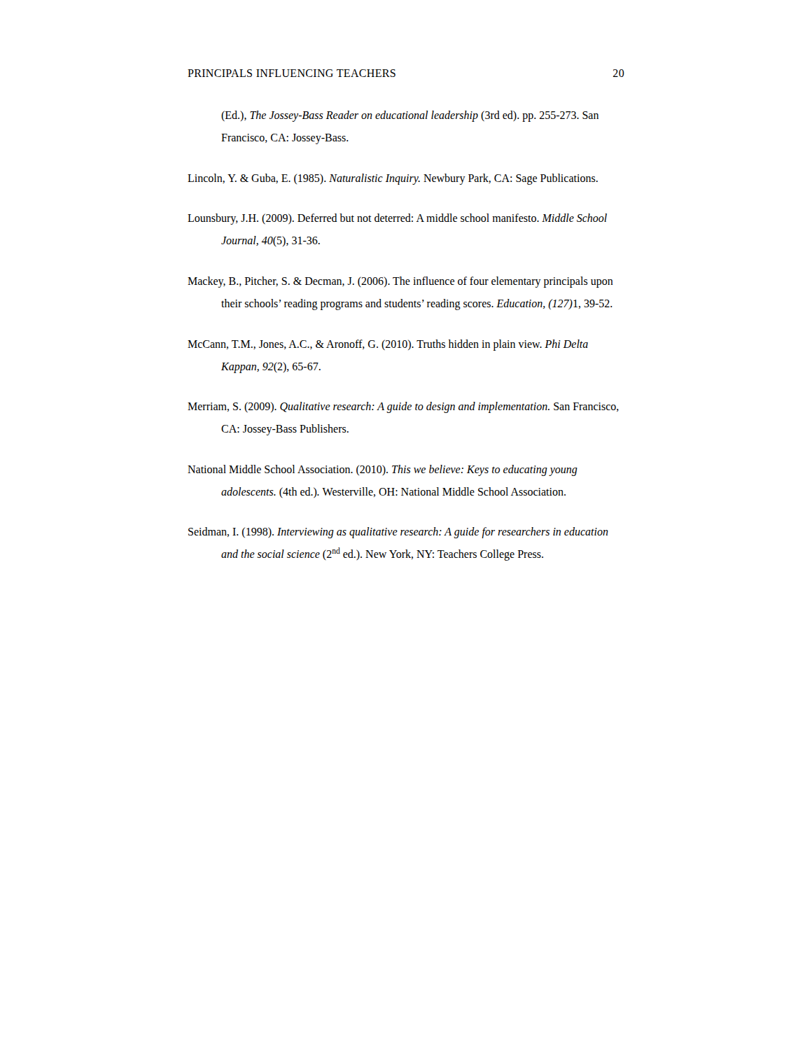Principals Influencing Teachers 20
(Ed.), The Jossey-Bass Reader on educational leadership (3rd ed). pp. 255-273. San Francisco, CA: Jossey-Bass.
Lincoln, Y. & Guba, E. (1985). Naturalistic Inquiry. Newbury Park, CA: Sage Publications.
Lounsbury, J.H. (2009). Deferred but not deterred: A middle school manifesto. Middle School Journal, 40(5), 31-36.
Mackey, B., Pitcher, S. & Decman, J. (2006). The influence of four elementary principals upon their schools’ reading programs and students’ reading scores. Education, (127)1, 39-52.
McCann, T.M., Jones, A.C., & Aronoff, G. (2010). Truths hidden in plain view. Phi Delta Kappan, 92(2), 65-67.
Merriam, S. (2009). Qualitative research: A guide to design and implementation. San Francisco, CA: Jossey-Bass Publishers.
National Middle School Association. (2010). This we believe: Keys to educating young adolescents. (4th ed.). Westerville, OH: National Middle School Association.
Seidman, I. (1998). Interviewing as qualitative research: A guide for researchers in education and the social science (2nd ed.). New York, NY: Teachers College Press.